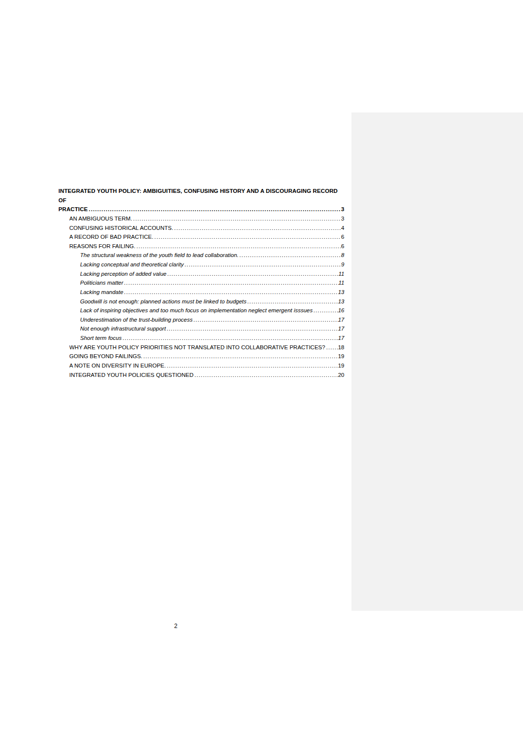INTEGRATED YOUTH POLICY: AMBIGUITIES, CONFUSING HISTORY AND A DISCOURAGING RECORD OF
PRACTICE .................................................................................................................................. 3
AN AMBIGUOUS TERM. ..................................................................................................................... 3
CONFUSING HISTORICAL ACCOUNTS. ............................................................................................. 4
A RECORD OF BAD PRACTICE. ..................................................................................................... 6
REASONS FOR FAILING. ............................................................................................................. 6
The structural weakness of the youth field to lead collaboration. ............................................................. 8
Lacking conceptual and theoretical clarity ............................................................................................. 9
Lacking perception of added value ..................................................................................................... 11
Politicians matter ............................................................................................................................. 11
Lacking mandate ............................................................................................................................. 13
Goodwill is not enough: planned actions must be linked to budgets ..................................................... 13
Lack of inspiring objectives and too much focus on implementation neglect emergent isssues ............ 16
Underestimation of the trust-building process ....................................................................................... 17
Not enough infrastructural support ................................................................................................... 17
Short term focus ............................................................................................................................. 17
WHY ARE YOUTH POLICY PRIORITIES NOT TRANSLATED INTO COLLABORATIVE PRACTICES? ........................................... 18
GOING BEYOND FAILINGS. ............................................................................................................. 19
A NOTE ON DIVERSITY IN EUROPE. ................................................................................................. 19
INTEGRATED YOUTH POLICIES QUESTIONED ......................................................................................... 20
2